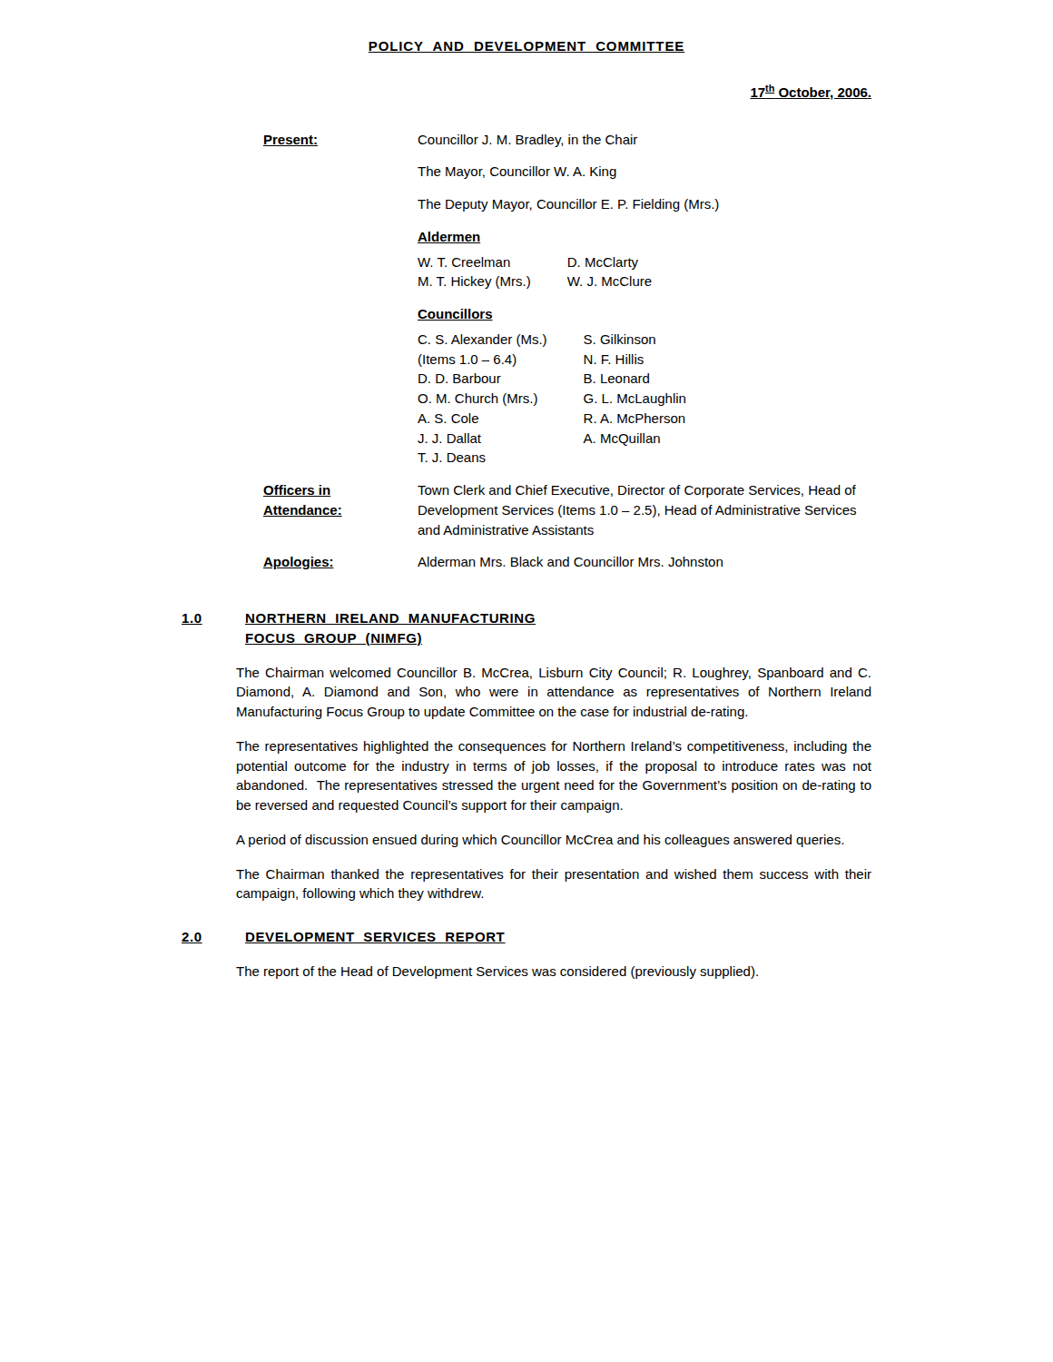POLICY AND DEVELOPMENT COMMITTEE
17th October, 2006.
| Present: | Councillor J. M. Bradley, in the Chair |
| | The Mayor, Councillor W. A. King |
| | The Deputy Mayor, Councillor E. P. Fielding (Mrs.) |
| | Aldermen / W. T. Creelman / D. McClarty / / M. T. Hickey (Mrs.) / W. J. McClure / |
| | Councillors / C. S. Alexander (Ms.) / S. Gilkinson / / (Items 1.0 – 6.4) / N. F. Hillis / / D. D. Barbour / B. Leonard / / O. M. Church (Mrs.) / G. L. McLaughlin / / A. S. Cole / R. A. McPherson / / J. J. Dallat / A. McQuillan / / T. J. Deans / / |
| Officers in Attendance: | Town Clerk and Chief Executive, Director of Corporate Services, Head of Development Services (Items 1.0 – 2.5), Head of Administrative Services and Administrative Assistants |
| Apologies: | Alderman Mrs. Black and Councillor Mrs. Johnston |
1.0 NORTHERN IRELAND MANUFACTURING
FOCUS GROUP (NIMFG)
The Chairman welcomed Councillor B. McCrea, Lisburn City Council; R. Loughrey, Spanboard and C. Diamond, A. Diamond and Son, who were in attendance as representatives of Northern Ireland Manufacturing Focus Group to update Committee on the case for industrial de-rating.
The representatives highlighted the consequences for Northern Ireland’s competitiveness, including the potential outcome for the industry in terms of job losses, if the proposal to introduce rates was not abandoned. The representatives stressed the urgent need for the Government’s position on de-rating to be reversed and requested Council’s support for their campaign.
A period of discussion ensued during which Councillor McCrea and his colleagues answered queries.
The Chairman thanked the representatives for their presentation and wished them success with their campaign, following which they withdrew.
2.0 DEVELOPMENT SERVICES REPORT
The report of the Head of Development Services was considered (previously supplied).